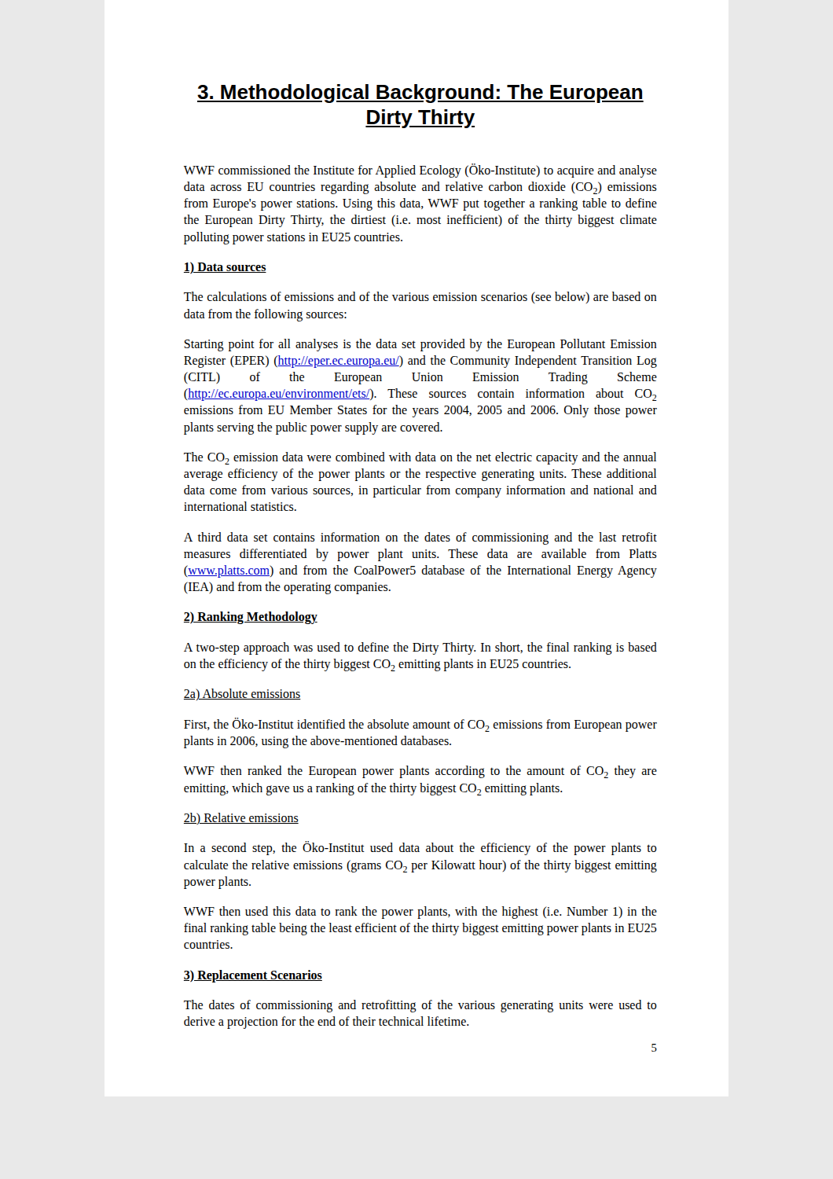3. Methodological Background: The European Dirty Thirty
WWF commissioned the Institute for Applied Ecology (Öko-Institute) to acquire and analyse data across EU countries regarding absolute and relative carbon dioxide (CO2) emissions from Europe's power stations. Using this data, WWF put together a ranking table to define the European Dirty Thirty, the dirtiest (i.e. most inefficient) of the thirty biggest climate polluting power stations in EU25 countries.
1) Data sources
The calculations of emissions and of the various emission scenarios (see below) are based on data from the following sources:
Starting point for all analyses is the data set provided by the European Pollutant Emission Register (EPER) (http://eper.ec.europa.eu/) and the Community Independent Transition Log (CITL) of the European Union Emission Trading Scheme (http://ec.europa.eu/environment/ets/). These sources contain information about CO2 emissions from EU Member States for the years 2004, 2005 and 2006. Only those power plants serving the public power supply are covered.
The CO2 emission data were combined with data on the net electric capacity and the annual average efficiency of the power plants or the respective generating units. These additional data come from various sources, in particular from company information and national and international statistics.
A third data set contains information on the dates of commissioning and the last retrofit measures differentiated by power plant units. These data are available from Platts (www.platts.com) and from the CoalPower5 database of the International Energy Agency (IEA) and from the operating companies.
2) Ranking Methodology
A two-step approach was used to define the Dirty Thirty. In short, the final ranking is based on the efficiency of the thirty biggest CO2 emitting plants in EU25 countries.
2a) Absolute emissions
First, the Öko-Institut identified the absolute amount of CO2 emissions from European power plants in 2006, using the above-mentioned databases.
WWF then ranked the European power plants according to the amount of CO2 they are emitting, which gave us a ranking of the thirty biggest CO2 emitting plants.
2b) Relative emissions
In a second step, the Öko-Institut used data about the efficiency of the power plants to calculate the relative emissions (grams CO2 per Kilowatt hour) of the thirty biggest emitting power plants.
WWF then used this data to rank the power plants, with the highest (i.e. Number 1) in the final ranking table being the least efficient of the thirty biggest emitting power plants in EU25 countries.
3) Replacement Scenarios
The dates of commissioning and retrofitting of the various generating units were used to derive a projection for the end of their technical lifetime.
5